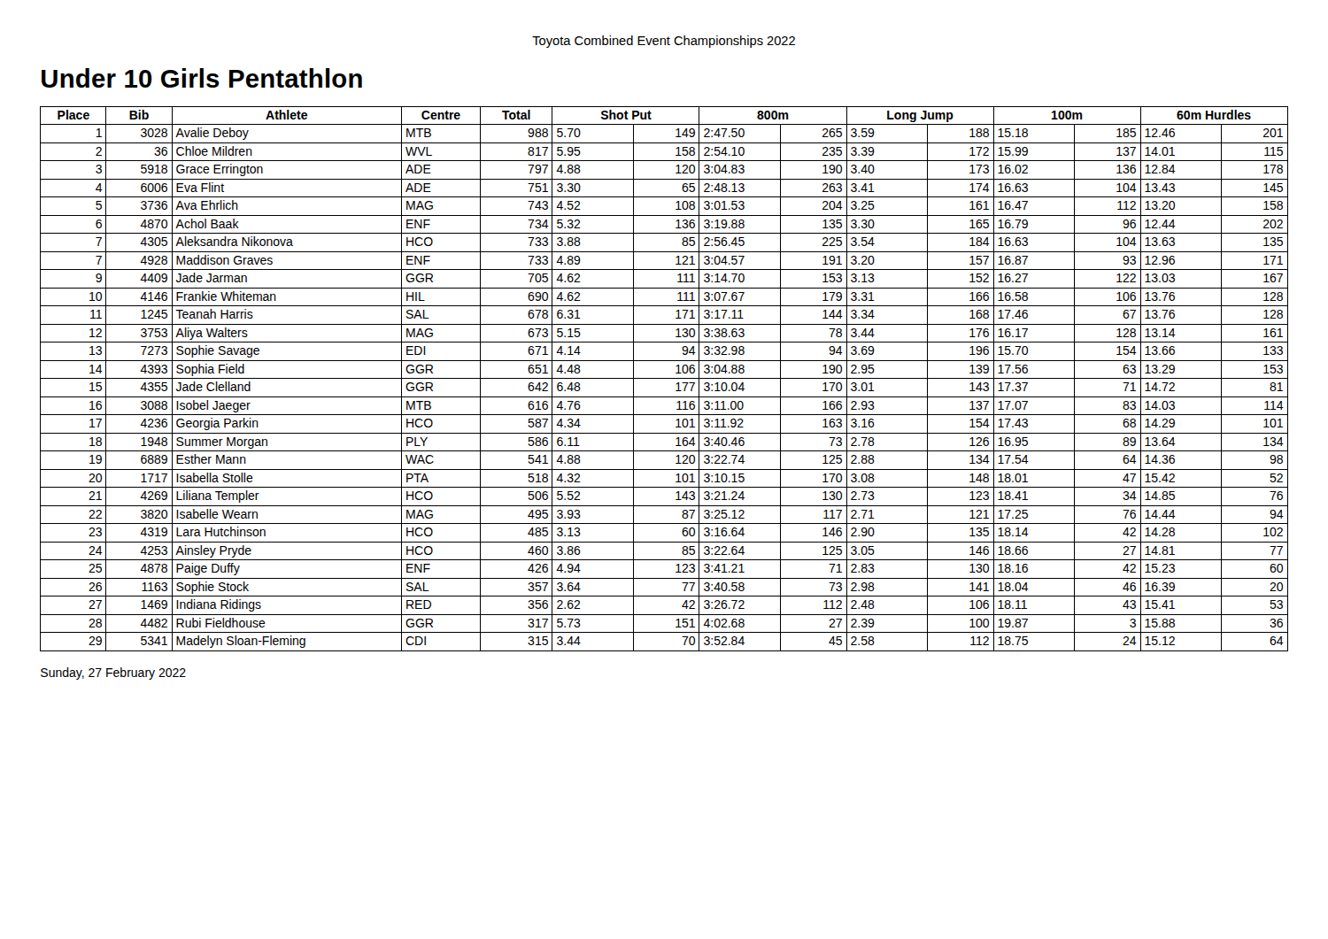Toyota Combined Event Championships 2022
Under 10 Girls Pentathlon
Under 10 Girls Pentathlon results
| Place | Bib | Athlete | Centre | Total | Shot Put | 800m | Long Jump | 100m | 60m Hurdles |
| --- | --- | --- | --- | --- | --- | --- | --- | --- | --- |
| 1 | 3028 | Avalie Deboy | MTB | 988 | 5.70 | 149 | 2:47.50 | 265 | 3.59 | 188 | 15.18 | 185 | 12.46 | 201 |
| 2 | 36 | Chloe Mildren | WVL | 817 | 5.95 | 158 | 2:54.10 | 235 | 3.39 | 172 | 15.99 | 137 | 14.01 | 115 |
| 3 | 5918 | Grace Errington | ADE | 797 | 4.88 | 120 | 3:04.83 | 190 | 3.40 | 173 | 16.02 | 136 | 12.84 | 178 |
| 4 | 6006 | Eva Flint | ADE | 751 | 3.30 | 65 | 2:48.13 | 263 | 3.41 | 174 | 16.63 | 104 | 13.43 | 145 |
| 5 | 3736 | Ava Ehrlich | MAG | 743 | 4.52 | 108 | 3:01.53 | 204 | 3.25 | 161 | 16.47 | 112 | 13.20 | 158 |
| 6 | 4870 | Achol Baak | ENF | 734 | 5.32 | 136 | 3:19.88 | 135 | 3.30 | 165 | 16.79 | 96 | 12.44 | 202 |
| 7 | 4305 | Aleksandra Nikonova | HCO | 733 | 3.88 | 85 | 2:56.45 | 225 | 3.54 | 184 | 16.63 | 104 | 13.63 | 135 |
| 7 | 4928 | Maddison Graves | ENF | 733 | 4.89 | 121 | 3:04.57 | 191 | 3.20 | 157 | 16.87 | 93 | 12.96 | 171 |
| 9 | 4409 | Jade Jarman | GGR | 705 | 4.62 | 111 | 3:14.70 | 153 | 3.13 | 152 | 16.27 | 122 | 13.03 | 167 |
| 10 | 4146 | Frankie Whiteman | HIL | 690 | 4.62 | 111 | 3:07.67 | 179 | 3.31 | 166 | 16.58 | 106 | 13.76 | 128 |
| 11 | 1245 | Teanah Harris | SAL | 678 | 6.31 | 171 | 3:17.11 | 144 | 3.34 | 168 | 17.46 | 67 | 13.76 | 128 |
| 12 | 3753 | Aliya Walters | MAG | 673 | 5.15 | 130 | 3:38.63 | 78 | 3.44 | 176 | 16.17 | 128 | 13.14 | 161 |
| 13 | 7273 | Sophie Savage | EDI | 671 | 4.14 | 94 | 3:32.98 | 94 | 3.69 | 196 | 15.70 | 154 | 13.66 | 133 |
| 14 | 4393 | Sophia Field | GGR | 651 | 4.48 | 106 | 3:04.88 | 190 | 2.95 | 139 | 17.56 | 63 | 13.29 | 153 |
| 15 | 4355 | Jade Clelland | GGR | 642 | 6.48 | 177 | 3:10.04 | 170 | 3.01 | 143 | 17.37 | 71 | 14.72 | 81 |
| 16 | 3088 | Isobel Jaeger | MTB | 616 | 4.76 | 116 | 3:11.00 | 166 | 2.93 | 137 | 17.07 | 83 | 14.03 | 114 |
| 17 | 4236 | Georgia Parkin | HCO | 587 | 4.34 | 101 | 3:11.92 | 163 | 3.16 | 154 | 17.43 | 68 | 14.29 | 101 |
| 18 | 1948 | Summer Morgan | PLY | 586 | 6.11 | 164 | 3:40.46 | 73 | 2.78 | 126 | 16.95 | 89 | 13.64 | 134 |
| 19 | 6889 | Esther Mann | WAC | 541 | 4.88 | 120 | 3:22.74 | 125 | 2.88 | 134 | 17.54 | 64 | 14.36 | 98 |
| 20 | 1717 | Isabella Stolle | PTA | 518 | 4.32 | 101 | 3:10.15 | 170 | 3.08 | 148 | 18.01 | 47 | 15.42 | 52 |
| 21 | 4269 | Liliana Templer | HCO | 506 | 5.52 | 143 | 3:21.24 | 130 | 2.73 | 123 | 18.41 | 34 | 14.85 | 76 |
| 22 | 3820 | Isabelle Wearn | MAG | 495 | 3.93 | 87 | 3:25.12 | 117 | 2.71 | 121 | 17.25 | 76 | 14.44 | 94 |
| 23 | 4319 | Lara Hutchinson | HCO | 485 | 3.13 | 60 | 3:16.64 | 146 | 2.90 | 135 | 18.14 | 42 | 14.28 | 102 |
| 24 | 4253 | Ainsley Pryde | HCO | 460 | 3.86 | 85 | 3:22.64 | 125 | 3.05 | 146 | 18.66 | 27 | 14.81 | 77 |
| 25 | 4878 | Paige Duffy | ENF | 426 | 4.94 | 123 | 3:41.21 | 71 | 2.83 | 130 | 18.16 | 42 | 15.23 | 60 |
| 26 | 1163 | Sophie Stock | SAL | 357 | 3.64 | 77 | 3:40.58 | 73 | 2.98 | 141 | 18.04 | 46 | 16.39 | 20 |
| 27 | 1469 | Indiana Ridings | RED | 356 | 2.62 | 42 | 3:26.72 | 112 | 2.48 | 106 | 18.11 | 43 | 15.41 | 53 |
| 28 | 4482 | Rubi Fieldhouse | GGR | 317 | 5.73 | 151 | 4:02.68 | 27 | 2.39 | 100 | 19.87 | 3 | 15.88 | 36 |
| 29 | 5341 | Madelyn Sloan-Fleming | CDI | 315 | 3.44 | 70 | 3:52.84 | 45 | 2.58 | 112 | 18.75 | 24 | 15.12 | 64 |
Sunday, 27 February 2022